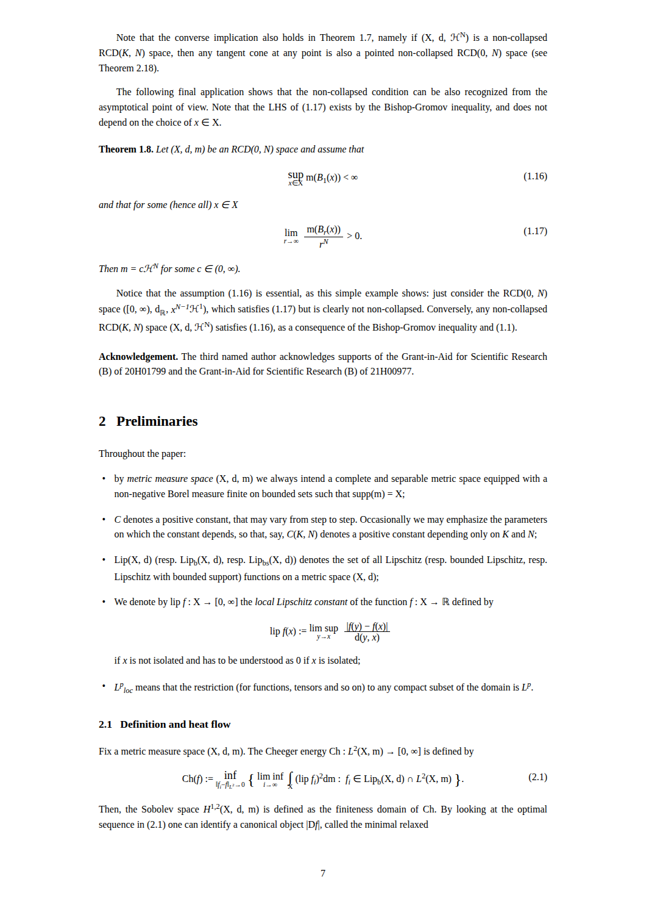Note that the converse implication also holds in Theorem 1.7, namely if (X, d, ℋN) is a non-collapsed RCD(K, N) space, then any tangent cone at any point is also a pointed non-collapsed RCD(0, N) space (see Theorem 2.18).
The following final application shows that the non-collapsed condition can be also recognized from the asymptotical point of view. Note that the LHS of (1.17) exists by the Bishop-Gromov inequality, and does not depend on the choice of x ∈ X.
Theorem 1.8. Let (X, d, m) be an RCD(0, N) space and assume that
sup x∈X m(B1(x)) < ∞ (1.16)
and that for some (hence all) x ∈ X
lim r→∞ m(Br(x)) rN > 0. (1.17)
Then m = cℋN for some c ∈ (0, ∞).
Notice that the assumption (1.16) is essential, as this simple example shows: just consider the RCD(0, N) space ([0, ∞), dℝ, xN−1 ℋ1), which satisfies (1.17) but is clearly not non-collapsed. Conversely, any non-collapsed RCD(K, N) space (X, d, ℋN) satisfies (1.16), as a consequence of the Bishop-Gromov inequality and (1.1).
Acknowledgement. The third named author acknowledges supports of the Grant-in-Aid for Scientific Research (B) of 20H01799 and the Grant-in-Aid for Scientific Research (B) of 21H00977.
2 Preliminaries
Throughout the paper:
by metric measure space (X, d, m) we always intend a complete and separable metric space equipped with a non-negative Borel measure finite on bounded sets such that supp(m) = X;
C denotes a positive constant, that may vary from step to step. Occasionally we may emphasize the parameters on which the constant depends, so that, say, C(K, N) denotes a positive constant depending only on K and N;
Lip(X, d) (resp. Lipb(X, d), resp. Lipbs(X, d)) denotes the set of all Lipschitz (resp. bounded Lipschitz, resp. Lipschitz with bounded support) functions on a metric space (X, d);
We denote by lip f : X → [0, ∞] the local Lipschitz constant of the function f : X → ℝ defined by
lip f(x) := lim sup y→x |f(y) − f(x)|d(y, x)
if x is not isolated and has to be understood as 0 if x is isolated;
Lploc means that the restriction (for functions, tensors and so on) to any compact subset of the domain is Lp.
2.1 Definition and heat flow
Fix a metric measure space (X, d, m). The Cheeger energy Ch : L2(X, m) → [0, ∞] is defined by
Ch(f) := inf‖fi−f‖L2→0 { lim inf i→∞ ∫X (lip fi)2dm : fi ∈ Lipb(X, d) ∩ L2(X, m) }. (2.1)
Then, the Sobolev space H1,2(X, d, m) is defined as the finiteness domain of Ch. By looking at the optimal sequence in (2.1) one can identify a canonical object |Df|, called the minimal relaxed
7